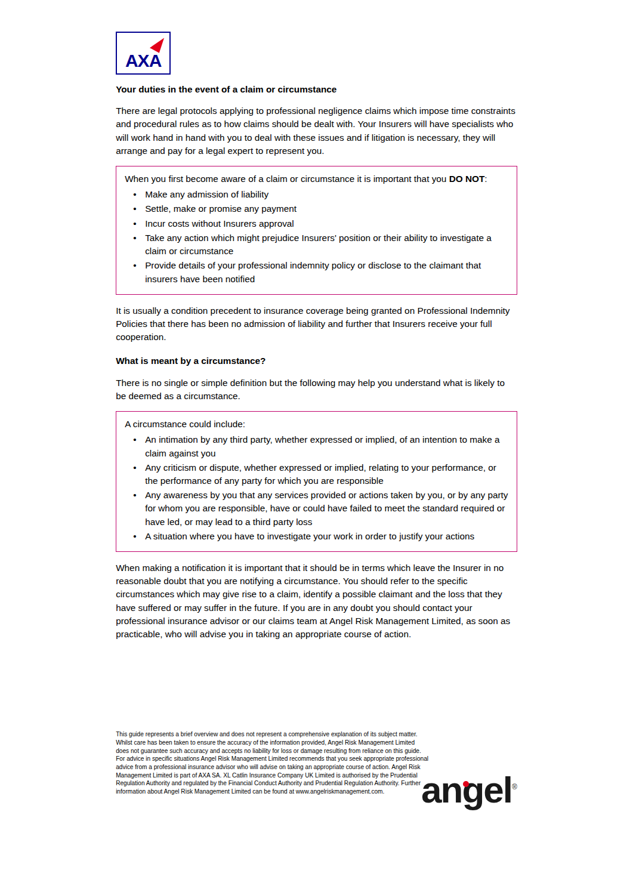AXA
Your duties in the event of a claim or circumstance
There are legal protocols applying to professional negligence claims which impose time constraints and procedural rules as to how claims should be dealt with. Your Insurers will have specialists who will work hand in hand with you to deal with these issues and if litigation is necessary, they will arrange and pay for a legal expert to represent you.
When you first become aware of a claim or circumstance it is important that you DO NOT:
Make any admission of liability
Settle, make or promise any payment
Incur costs without Insurers approval
Take any action which might prejudice Insurers' position or their ability to investigate a claim or circumstance
Provide details of your professional indemnity policy or disclose to the claimant that insurers have been notified
It is usually a condition precedent to insurance coverage being granted on Professional Indemnity Policies that there has been no admission of liability and further that Insurers receive your full cooperation.
What is meant by a circumstance?
There is no single or simple definition but the following may help you understand what is likely to be deemed as a circumstance.
A circumstance could include:
An intimation by any third party, whether expressed or implied, of an intention to make a claim against you
Any criticism or dispute, whether expressed or implied, relating to your performance, or the performance of any party for which you are responsible
Any awareness by you that any services provided or actions taken by you, or by any party for whom you are responsible, have or could have failed to meet the standard required or have led, or may lead to a third party loss
A situation where you have to investigate your work in order to justify your actions
When making a notification it is important that it should be in terms which leave the Insurer in no reasonable doubt that you are notifying a circumstance. You should refer to the specific circumstances which may give rise to a claim, identify a possible claimant and the loss that they have suffered or may suffer in the future. If you are in any doubt you should contact your professional insurance advisor or our claims team at Angel Risk Management Limited, as soon as practicable, who will advise you in taking an appropriate course of action.
This guide represents a brief overview and does not represent a comprehensive explanation of its subject matter. Whilst care has been taken to ensure the accuracy of the information provided, Angel Risk Management Limited does not guarantee such accuracy and accepts no liability for loss or damage resulting from reliance on this guide. For advice in specific situations Angel Risk Management Limited recommends that you seek appropriate professional advice from a professional insurance advisor who will advise on taking an appropriate course of action. Angel Risk Management Limited is part of AXA SA. XL Catlin Insurance Company UK Limited is authorised by the Prudential Regulation Authority and regulated by the Financial Conduct Authority and Prudential Regulation Authority. Further information about Angel Risk Management Limited can be found at www.angelriskmanagement.com.
angel®